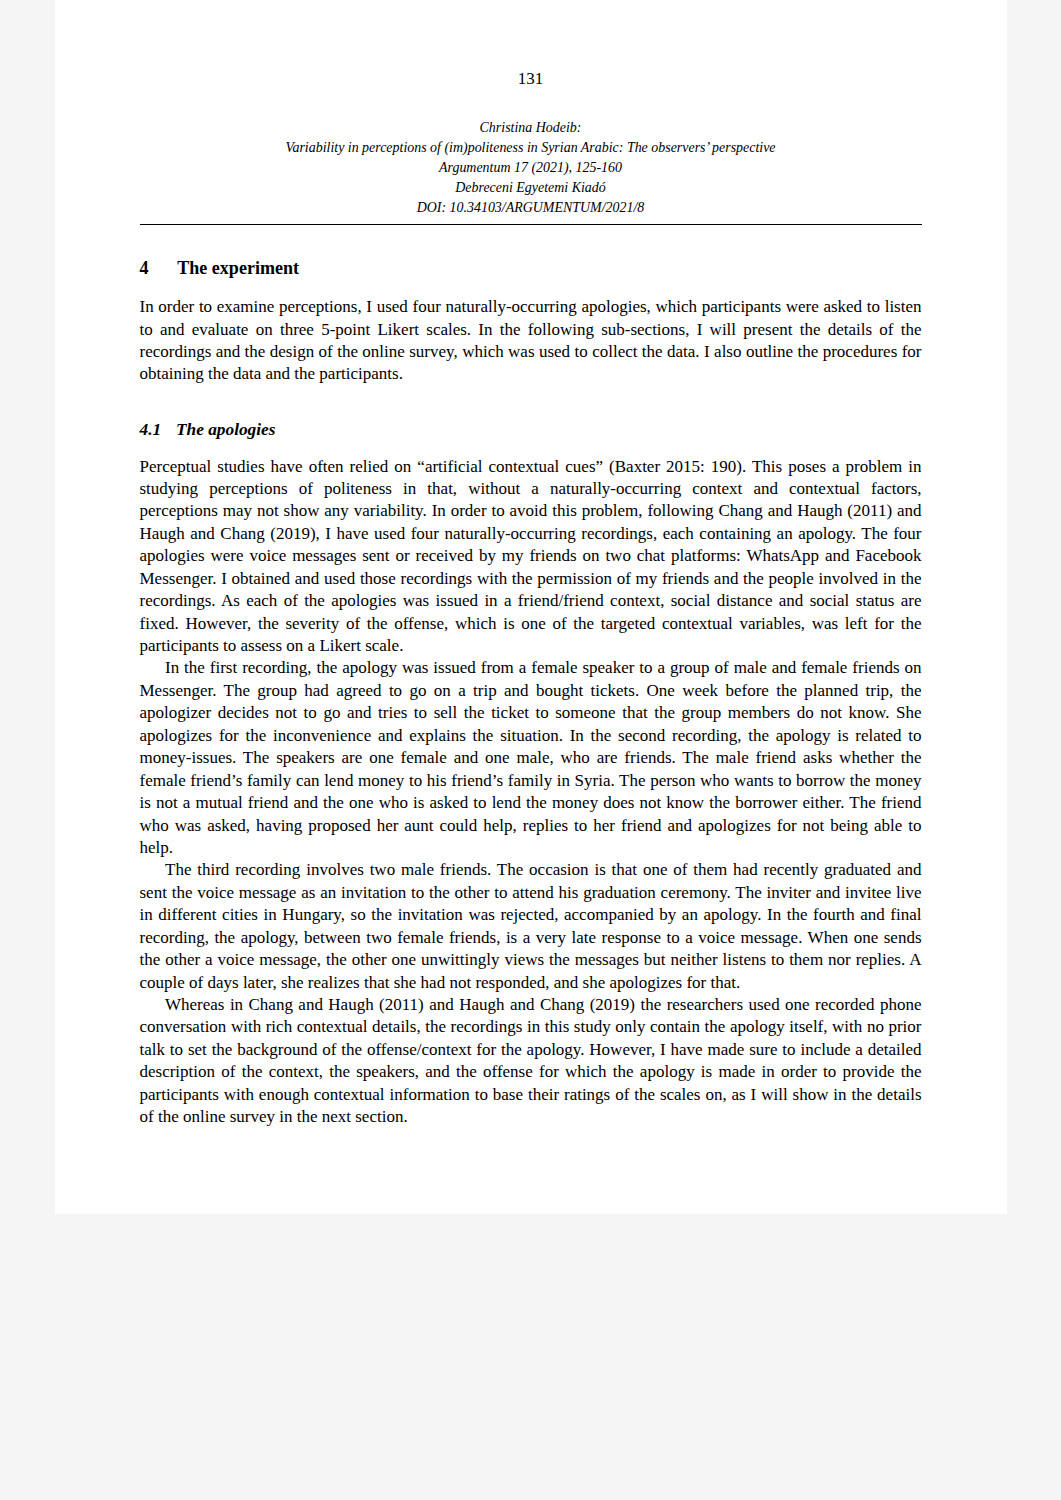131
Christina Hodeib: Variability in perceptions of (im)politeness in Syrian Arabic: The observers’ perspective Argumentum 17 (2021), 125-160 Debreceni Egyetemi Kiadó DOI: 10.34103/ARGUMENTUM/2021/8
4 The experiment
In order to examine perceptions, I used four naturally-occurring apologies, which participants were asked to listen to and evaluate on three 5-point Likert scales. In the following sub-sections, I will present the details of the recordings and the design of the online survey, which was used to collect the data. I also outline the procedures for obtaining the data and the participants.
4.1 The apologies
Perceptual studies have often relied on “artificial contextual cues” (Baxter 2015: 190). This poses a problem in studying perceptions of politeness in that, without a naturally-occurring context and contextual factors, perceptions may not show any variability. In order to avoid this problem, following Chang and Haugh (2011) and Haugh and Chang (2019), I have used four naturally-occurring recordings, each containing an apology. The four apologies were voice messages sent or received by my friends on two chat platforms: WhatsApp and Facebook Messenger. I obtained and used those recordings with the permission of my friends and the people involved in the recordings. As each of the apologies was issued in a friend/friend context, social distance and social status are fixed. However, the severity of the offense, which is one of the targeted contextual variables, was left for the participants to assess on a Likert scale.
In the first recording, the apology was issued from a female speaker to a group of male and female friends on Messenger. The group had agreed to go on a trip and bought tickets. One week before the planned trip, the apologizer decides not to go and tries to sell the ticket to someone that the group members do not know. She apologizes for the inconvenience and explains the situation. In the second recording, the apology is related to money-issues. The speakers are one female and one male, who are friends. The male friend asks whether the female friend’s family can lend money to his friend’s family in Syria. The person who wants to borrow the money is not a mutual friend and the one who is asked to lend the money does not know the borrower either. The friend who was asked, having proposed her aunt could help, replies to her friend and apologizes for not being able to help.
The third recording involves two male friends. The occasion is that one of them had recently graduated and sent the voice message as an invitation to the other to attend his graduation ceremony. The inviter and invitee live in different cities in Hungary, so the invitation was rejected, accompanied by an apology. In the fourth and final recording, the apology, between two female friends, is a very late response to a voice message. When one sends the other a voice message, the other one unwittingly views the messages but neither listens to them nor replies. A couple of days later, she realizes that she had not responded, and she apologizes for that.
Whereas in Chang and Haugh (2011) and Haugh and Chang (2019) the researchers used one recorded phone conversation with rich contextual details, the recordings in this study only contain the apology itself, with no prior talk to set the background of the offense/context for the apology. However, I have made sure to include a detailed description of the context, the speakers, and the offense for which the apology is made in order to provide the participants with enough contextual information to base their ratings of the scales on, as I will show in the details of the online survey in the next section.